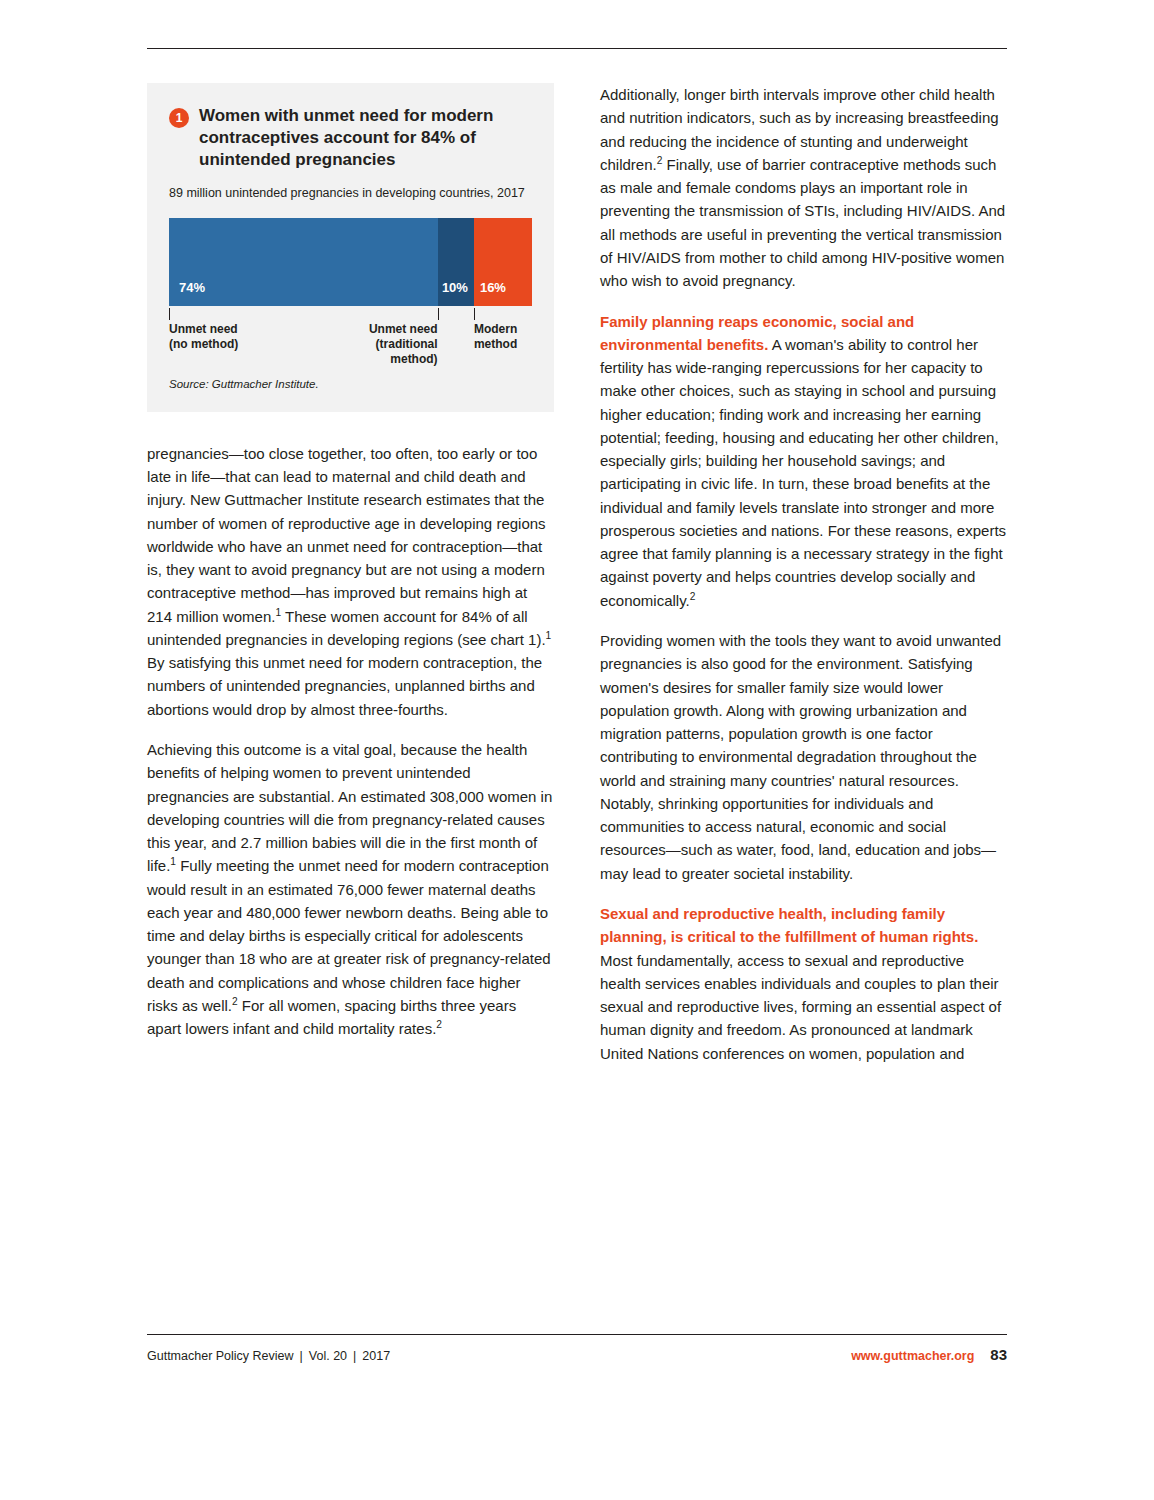1
Women with unmet need for modern contraceptives account for 84% of unintended pregnancies
89 million unintended pregnancies in developing countries, 2017
74%
10%
16%
Unmet need
(no method)
Unmet need
(traditional method)
Modern
method
Source: Guttmacher Institute.
pregnancies—too close together, too often, too early or too late in life—that can lead to maternal and child death and injury. New Guttmacher Institute research estimates that the number of women of reproductive age in developing regions worldwide who have an unmet need for contraception—that is, they want to avoid pregnancy but are not using a modern contraceptive method—has improved but remains high at 214 million women.1 These women account for 84% of all unintended pregnancies in developing regions (see chart 1).1 By satisfying this unmet need for modern contraception, the numbers of unintended pregnancies, unplanned births and abortions would drop by almost three-fourths.
Achieving this outcome is a vital goal, because the health benefits of helping women to prevent unintended pregnancies are substantial. An estimated 308,000 women in developing countries will die from pregnancy-related causes this year, and 2.7 million babies will die in the first month of life.1 Fully meeting the unmet need for modern contraception would result in an estimated 76,000 fewer maternal deaths each year and 480,000 fewer newborn deaths. Being able to time and delay births is especially critical for adolescents younger than 18 who are at greater risk of pregnancy-related death and complications and whose children face higher risks as well.2 For all women, spacing births three years apart lowers infant and child mortality rates.2
Additionally, longer birth intervals improve other child health and nutrition indicators, such as by increasing breastfeeding and reducing the incidence of stunting and underweight children.2 Finally, use of barrier contraceptive methods such as male and female condoms plays an important role in preventing the transmission of STIs, including HIV/AIDS. And all methods are useful in preventing the vertical transmission of HIV/AIDS from mother to child among HIV-positive women who wish to avoid pregnancy.
Family planning reaps economic, social and environmental benefits. A woman's ability to control her fertility has wide-ranging repercussions for her capacity to make other choices, such as staying in school and pursuing higher education; finding work and increasing her earning potential; feeding, housing and educating her other children, especially girls; building her household savings; and participating in civic life. In turn, these broad benefits at the individual and family levels translate into stronger and more prosperous societies and nations. For these reasons, experts agree that family planning is a necessary strategy in the fight against poverty and helps countries develop socially and economically.2
Providing women with the tools they want to avoid unwanted pregnancies is also good for the environment. Satisfying women's desires for smaller family size would lower population growth. Along with growing urbanization and migration patterns, population growth is one factor contributing to environmental degradation throughout the world and straining many countries' natural resources. Notably, shrinking opportunities for individuals and communities to access natural, economic and social resources—such as water, food, land, education and jobs—may lead to greater societal instability.
Sexual and reproductive health, including family planning, is critical to the fulfillment of human rights. Most fundamentally, access to sexual and reproductive health services enables individuals and couples to plan their sexual and reproductive lives, forming an essential aspect of human dignity and freedom. As pronounced at landmark United Nations conferences on women, population and
Guttmacher Policy Review|Vol. 20|2017
www.guttmacher.org 83